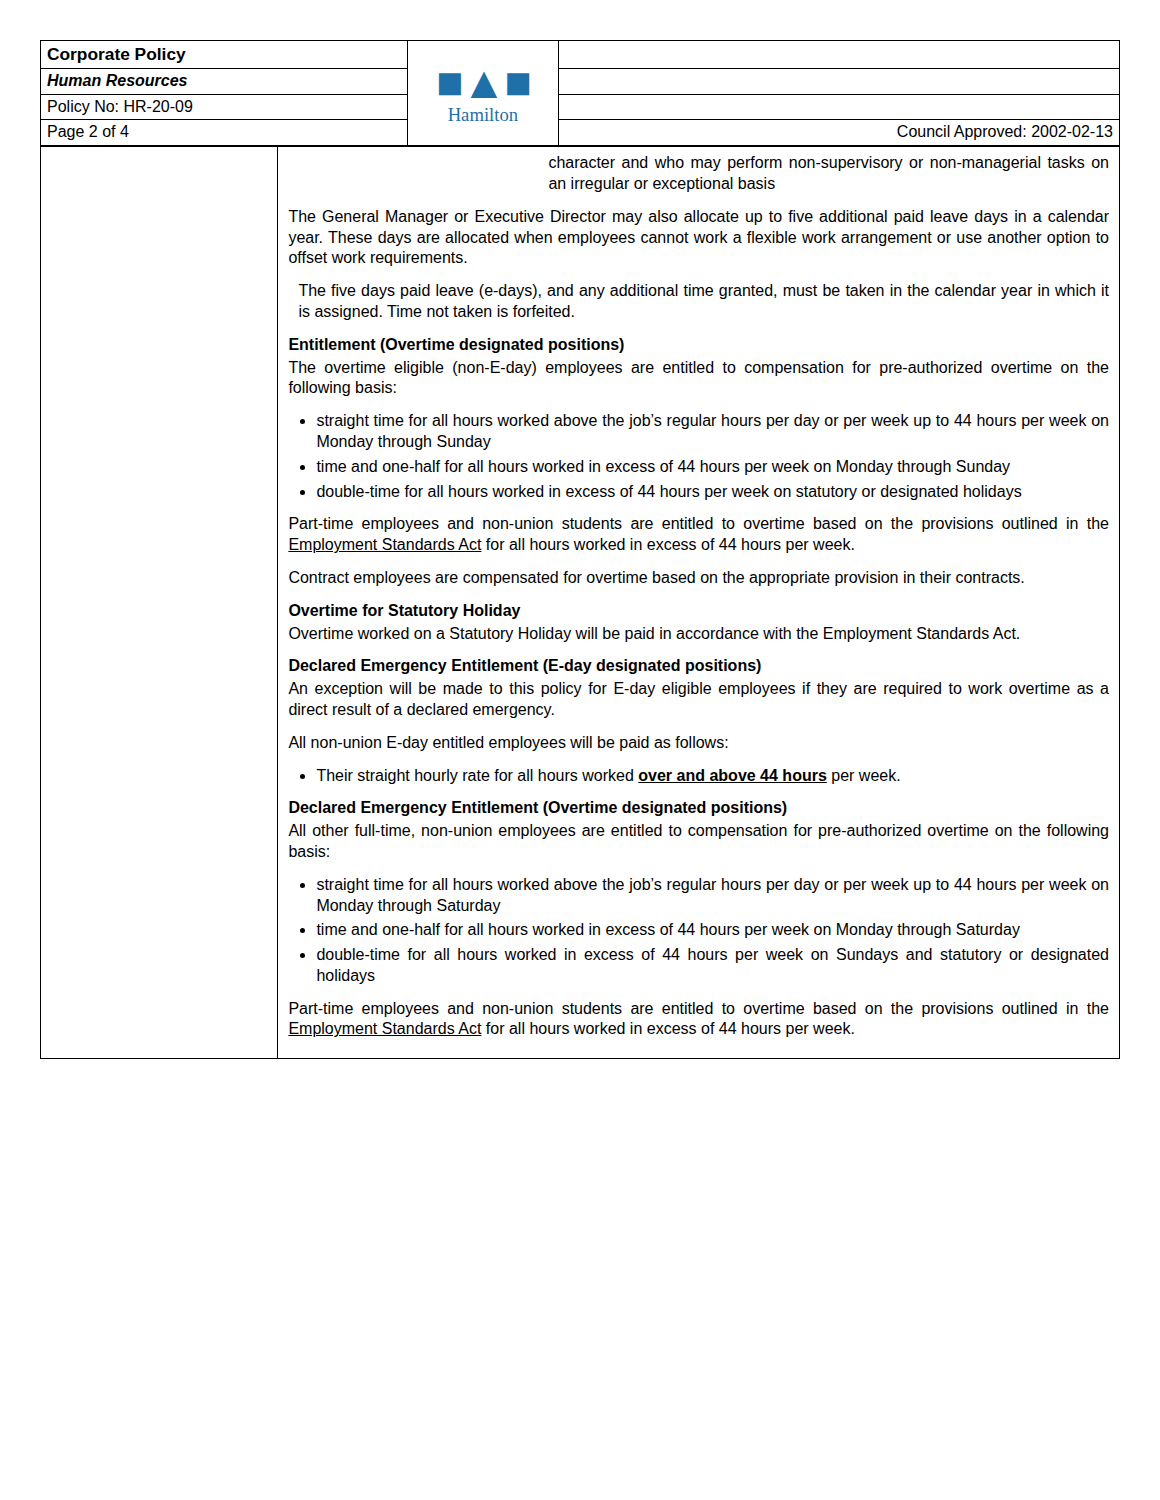| Corporate Policy | ■▲■ Hamilton | |
| Human Resources | |
| Policy No: HR-20-09 | |
| Page 2 of 4 | Council Approved: 2002-02-13 |
| | character and who may perform non-supervisory or non-managerial tasks on an irregular or exceptional basis The General Manager or Executive Director may also allocate up to five additional paid leave days in a calendar year. These days are allocated when employees cannot work a flexible work arrangement or use another option to offset work requirements. The five days paid leave (e-days), and any additional time granted, must be taken in the calendar year in which it is assigned. Time not taken is forfeited. Entitlement (Overtime designated positions) The overtime eligible (non-E-day) employees are entitled to compensation for pre-authorized overtime on the following basis: straight time for all hours worked above the job’s regular hours per day or per week up to 44 hours per week on Monday through Sunday time and one-half for all hours worked in excess of 44 hours per week on Monday through Sunday double-time for all hours worked in excess of 44 hours per week on statutory or designated holidays Part-time employees and non-union students are entitled to overtime based on the provisions outlined in the Employment Standards Act for all hours worked in excess of 44 hours per week. Contract employees are compensated for overtime based on the appropriate provision in their contracts. Overtime for Statutory Holiday Overtime worked on a Statutory Holiday will be paid in accordance with the Employment Standards Act. Declared Emergency Entitlement (E-day designated positions) An exception will be made to this policy for E-day eligible employees if they are required to work overtime as a direct result of a declared emergency. All non-union E-day entitled employees will be paid as follows: Their straight hourly rate for all hours worked over and above 44 hours per week. Declared Emergency Entitlement (Overtime designated positions) All other full-time, non-union employees are entitled to compensation for pre-authorized overtime on the following basis: straight time for all hours worked above the job’s regular hours per day or per week up to 44 hours per week on Monday through Saturday time and one-half for all hours worked in excess of 44 hours per week on Monday through Saturday double-time for all hours worked in excess of 44 hours per week on Sundays and statutory or designated holidays Part-time employees and non-union students are entitled to overtime based on the provisions outlined in the Employment Standards Act for all hours worked in excess of 44 hours per week. |